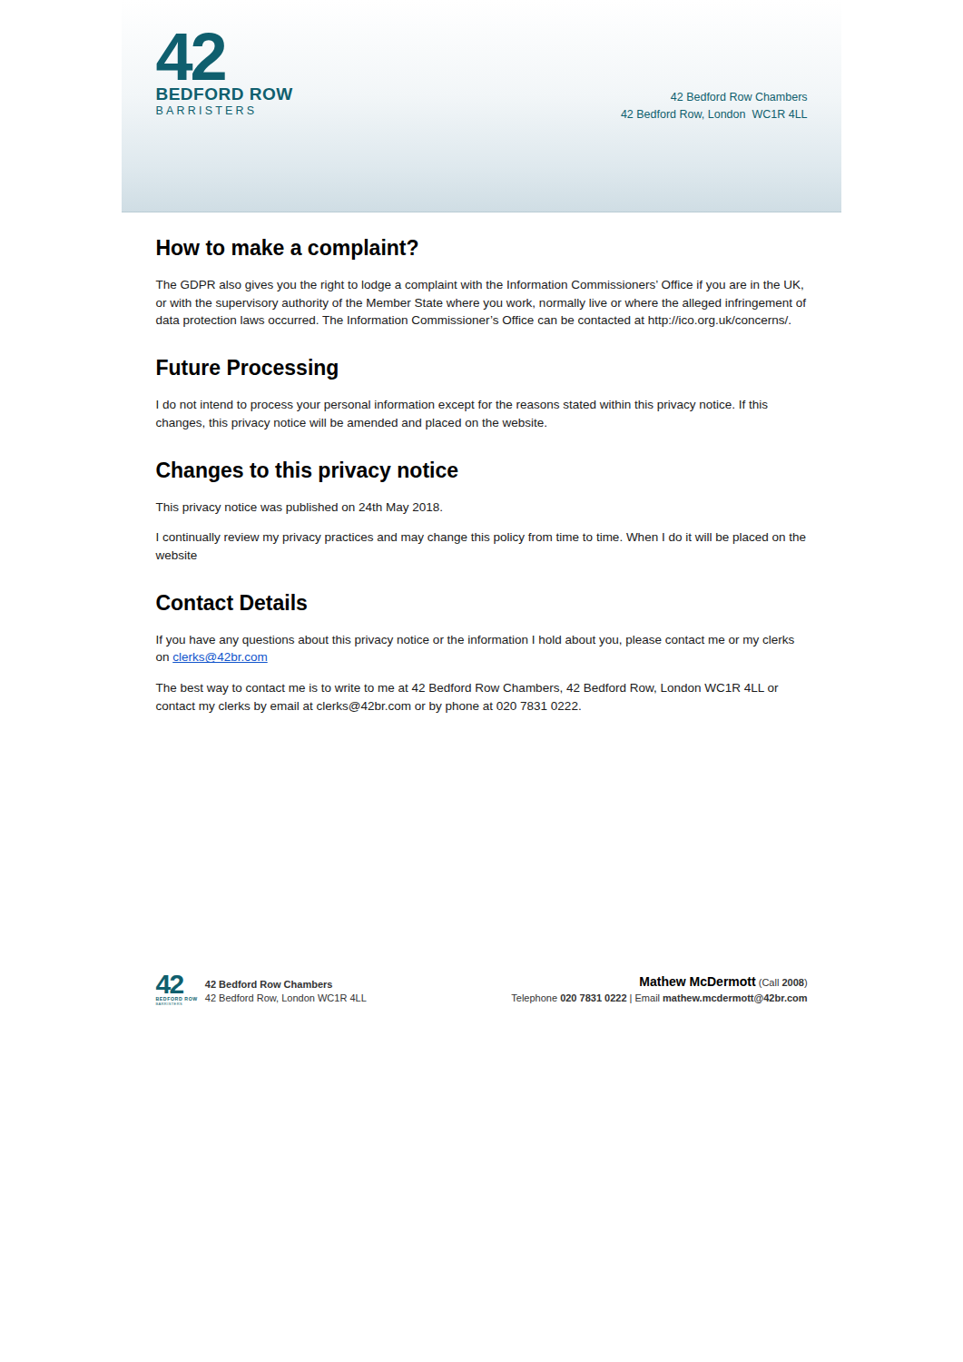42 BEDFORD ROW BARRISTERS
42 Bedford Row Chambers
42 Bedford Row, London WC1R 4LL
How to make a complaint?
The GDPR also gives you the right to lodge a complaint with the Information Commissioners’ Office if you are in the UK, or with the supervisory authority of the Member State where you work, normally live or where the alleged infringement of data protection laws occurred. The Information Commissioner’s Office can be contacted at http://ico.org.uk/concerns/.
Future Processing
I do not intend to process your personal information except for the reasons stated within this privacy notice. If this changes, this privacy notice will be amended and placed on the website.
Changes to this privacy notice
This privacy notice was published on 24th May 2018.
I continually review my privacy practices and may change this policy from time to time. When I do it will be placed on the website
Contact Details
If you have any questions about this privacy notice or the information I hold about you, please contact me or my clerks on clerks@42br.com
The best way to contact me is to write to me at 42 Bedford Row Chambers, 42 Bedford Row, London WC1R 4LL or contact my clerks by email at clerks@42br.com or by phone at 020 7831 0222.
42 BEDFORD ROW BARRISTERS
42 Bedford Row Chambers
42 Bedford Row, London WC1R 4LL
Mathew McDermott (Call 2008)
Telephone 020 7831 0222 | Email mathew.mcdermott@42br.com